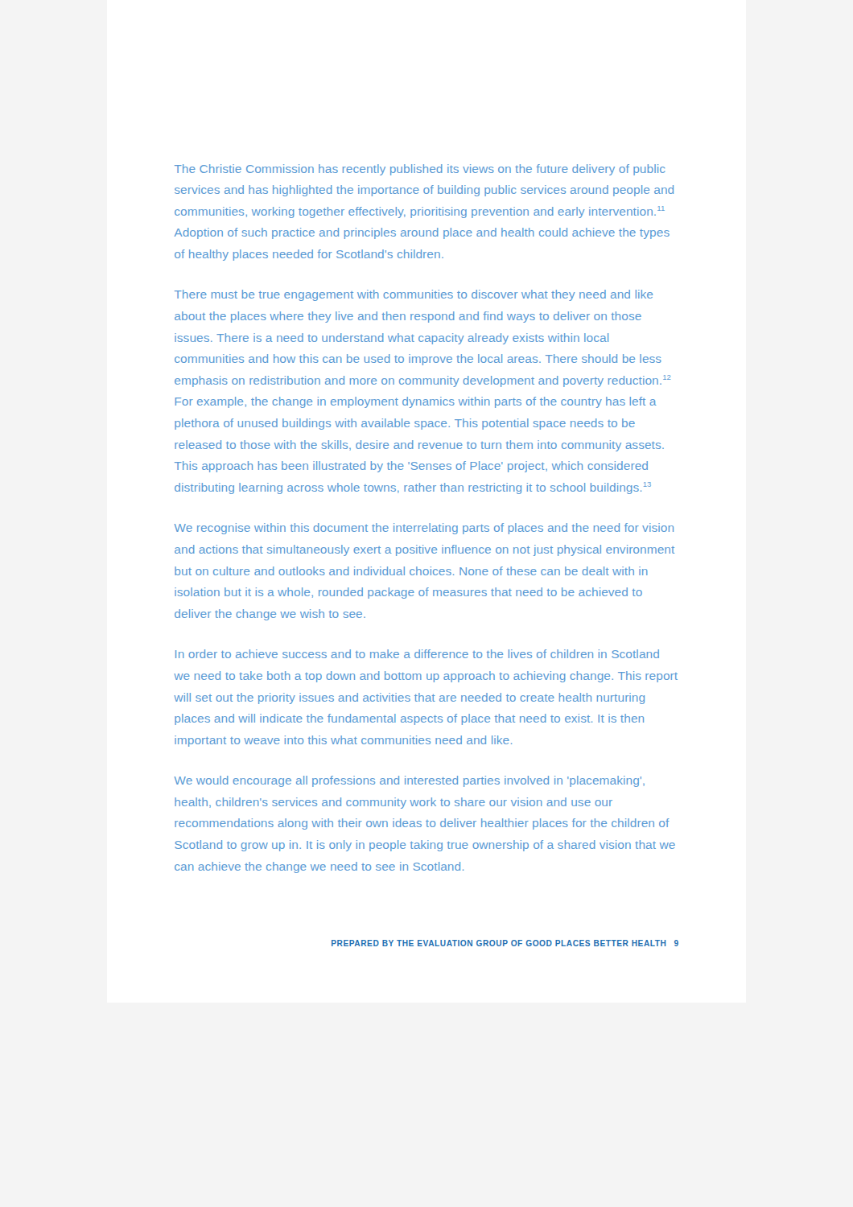The Christie Commission has recently published its views on the future delivery of public services and has highlighted the importance of building public services around people and communities, working together effectively, prioritising prevention and early intervention.11 Adoption of such practice and principles around place and health could achieve the types of healthy places needed for Scotland's children.
There must be true engagement with communities to discover what they need and like about the places where they live and then respond and find ways to deliver on those issues. There is a need to understand what capacity already exists within local communities and how this can be used to improve the local areas. There should be less emphasis on redistribution and more on community development and poverty reduction.12 For example, the change in employment dynamics within parts of the country has left a plethora of unused buildings with available space. This potential space needs to be released to those with the skills, desire and revenue to turn them into community assets. This approach has been illustrated by the 'Senses of Place' project, which considered distributing learning across whole towns, rather than restricting it to school buildings.13
We recognise within this document the interrelating parts of places and the need for vision and actions that simultaneously exert a positive influence on not just physical environment but on culture and outlooks and individual choices. None of these can be dealt with in isolation but it is a whole, rounded package of measures that need to be achieved to deliver the change we wish to see.
In order to achieve success and to make a difference to the lives of children in Scotland we need to take both a top down and bottom up approach to achieving change. This report will set out the priority issues and activities that are needed to create health nurturing places and will indicate the fundamental aspects of place that need to exist. It is then important to weave into this what communities need and like.
We would encourage all professions and interested parties involved in 'placemaking', health, children's services and community work to share our vision and use our recommendations along with their own ideas to deliver healthier places for the children of Scotland to grow up in. It is only in people taking true ownership of a shared vision that we can achieve the change we need to see in Scotland.
Prepared by the Evaluation Group of Good Places Better Health9